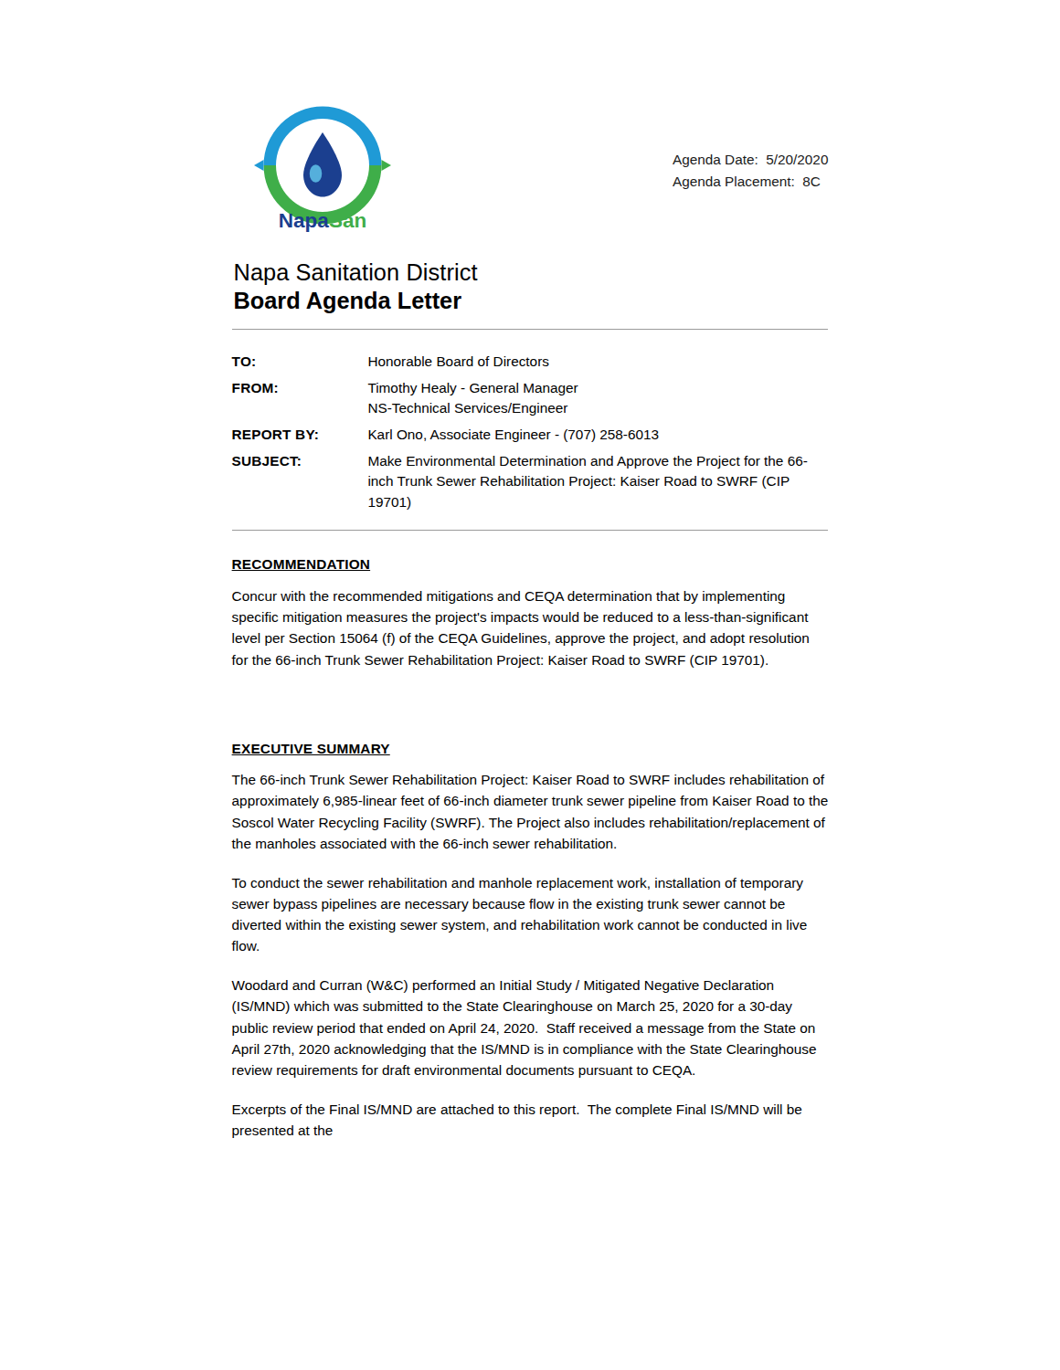NapaSan
Agenda Date: 5/20/2020
Agenda Placement: 8C
Napa Sanitation District
Board Agenda Letter
| TO: | Honorable Board of Directors |
| FROM: | Timothy Healy - General Manager NS-Technical Services/Engineer |
| REPORT BY: | Karl Ono, Associate Engineer - (707) 258-6013 |
| SUBJECT: | Make Environmental Determination and Approve the Project for the 66-inch Trunk Sewer Rehabilitation Project: Kaiser Road to SWRF (CIP 19701) |
RECOMMENDATION
Concur with the recommended mitigations and CEQA determination that by implementing specific mitigation measures the project's impacts would be reduced to a less-than-significant level per Section 15064 (f) of the CEQA Guidelines, approve the project, and adopt resolution for the 66-inch Trunk Sewer Rehabilitation Project: Kaiser Road to SWRF (CIP 19701).
EXECUTIVE SUMMARY
The 66-inch Trunk Sewer Rehabilitation Project: Kaiser Road to SWRF includes rehabilitation of approximately 6,985-linear feet of 66-inch diameter trunk sewer pipeline from Kaiser Road to the Soscol Water Recycling Facility (SWRF). The Project also includes rehabilitation/replacement of the manholes associated with the 66-inch sewer rehabilitation.
To conduct the sewer rehabilitation and manhole replacement work, installation of temporary sewer bypass pipelines are necessary because flow in the existing trunk sewer cannot be diverted within the existing sewer system, and rehabilitation work cannot be conducted in live flow.
Woodard and Curran (W&C) performed an Initial Study / Mitigated Negative Declaration (IS/MND) which was submitted to the State Clearinghouse on March 25, 2020 for a 30-day public review period that ended on April 24, 2020. Staff received a message from the State on April 27th, 2020 acknowledging that the IS/MND is in compliance with the State Clearinghouse review requirements for draft environmental documents pursuant to CEQA.
Excerpts of the Final IS/MND are attached to this report. The complete Final IS/MND will be presented at the